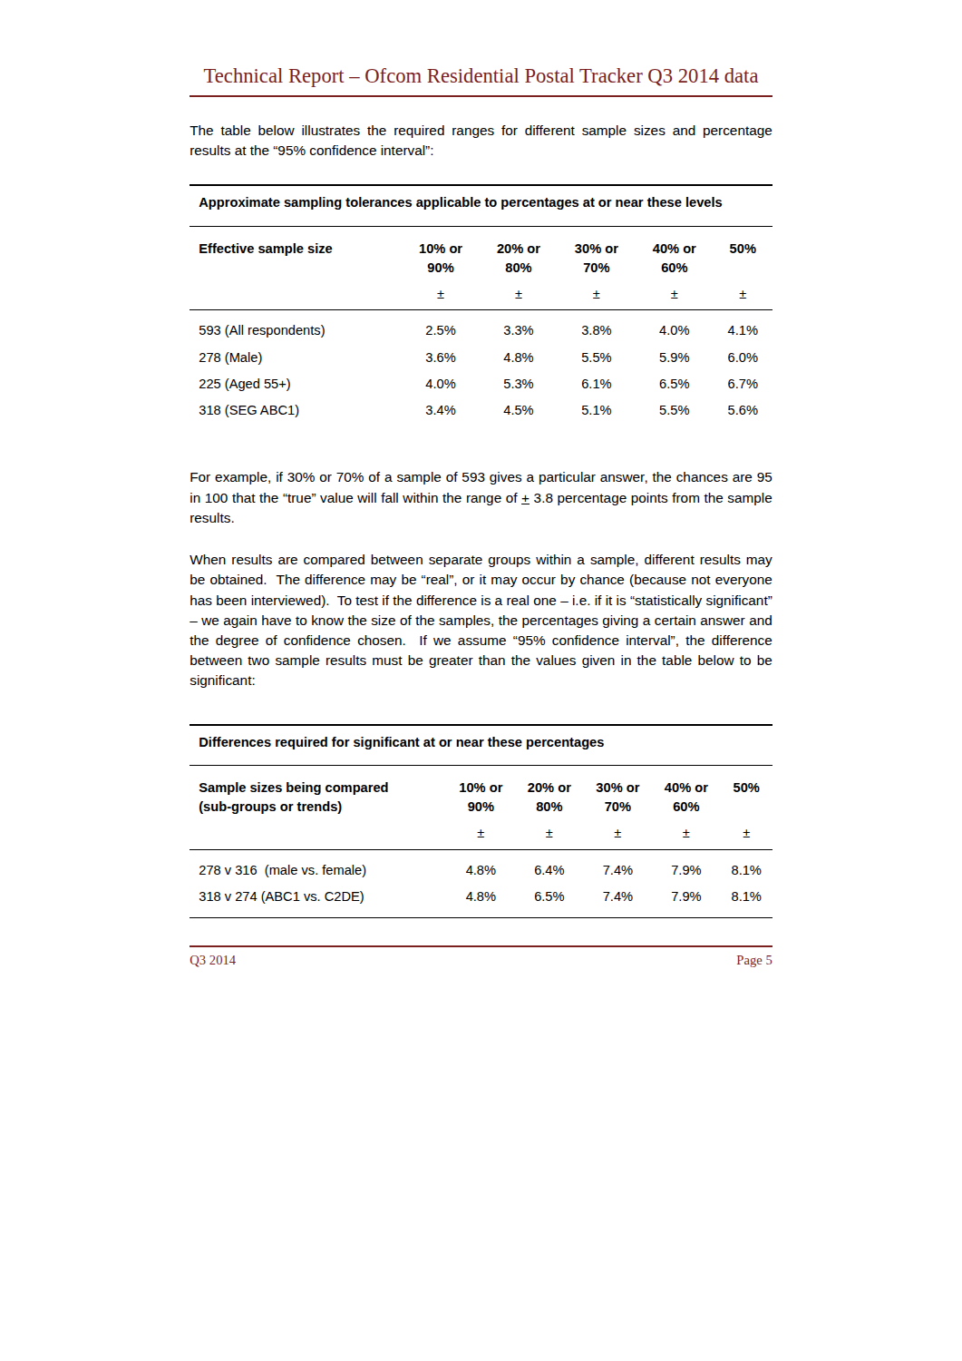Technical Report – Ofcom Residential Postal Tracker Q3 2014 data
The table below illustrates the required ranges for different sample sizes and percentage results at the “95% confidence interval”:
Approximate sampling tolerances applicable to percentages at or near these levels
| Effective sample size | 10% or 90% | 20% or 80% | 30% or 70% | 40% or 60% | 50% |
| --- | --- | --- | --- | --- | --- |
| | ± | ± | ± | ± | ± |
| 593 (All respondents) | 2.5% | 3.3% | 3.8% | 4.0% | 4.1% |
| 278 (Male) | 3.6% | 4.8% | 5.5% | 5.9% | 6.0% |
| 225 (Aged 55+) | 4.0% | 5.3% | 6.1% | 6.5% | 6.7% |
| 318 (SEG ABC1) | 3.4% | 4.5% | 5.1% | 5.5% | 5.6% |
For example, if 30% or 70% of a sample of 593 gives a particular answer, the chances are 95 in 100 that the “true” value will fall within the range of + 3.8 percentage points from the sample results.
When results are compared between separate groups within a sample, different results may be obtained. The difference may be “real”, or it may occur by chance (because not everyone has been interviewed). To test if the difference is a real one – i.e. if it is “statistically significant” – we again have to know the size of the samples, the percentages giving a certain answer and the degree of confidence chosen. If we assume “95% confidence interval”, the difference between two sample results must be greater than the values given in the table below to be significant:
Differences required for significant at or near these percentages
| Sample sizes being compared (sub-groups or trends) | 10% or 90% | 20% or 80% | 30% or 70% | 40% or 60% | 50% |
| --- | --- | --- | --- | --- | --- |
| | ± | ± | ± | ± | ± |
| 278 v 316 (male vs. female) | 4.8% | 6.4% | 7.4% | 7.9% | 8.1% |
| 318 v 274 (ABC1 vs. C2DE) | 4.8% | 6.5% | 7.4% | 7.9% | 8.1% |
Q3 2014 Page 5